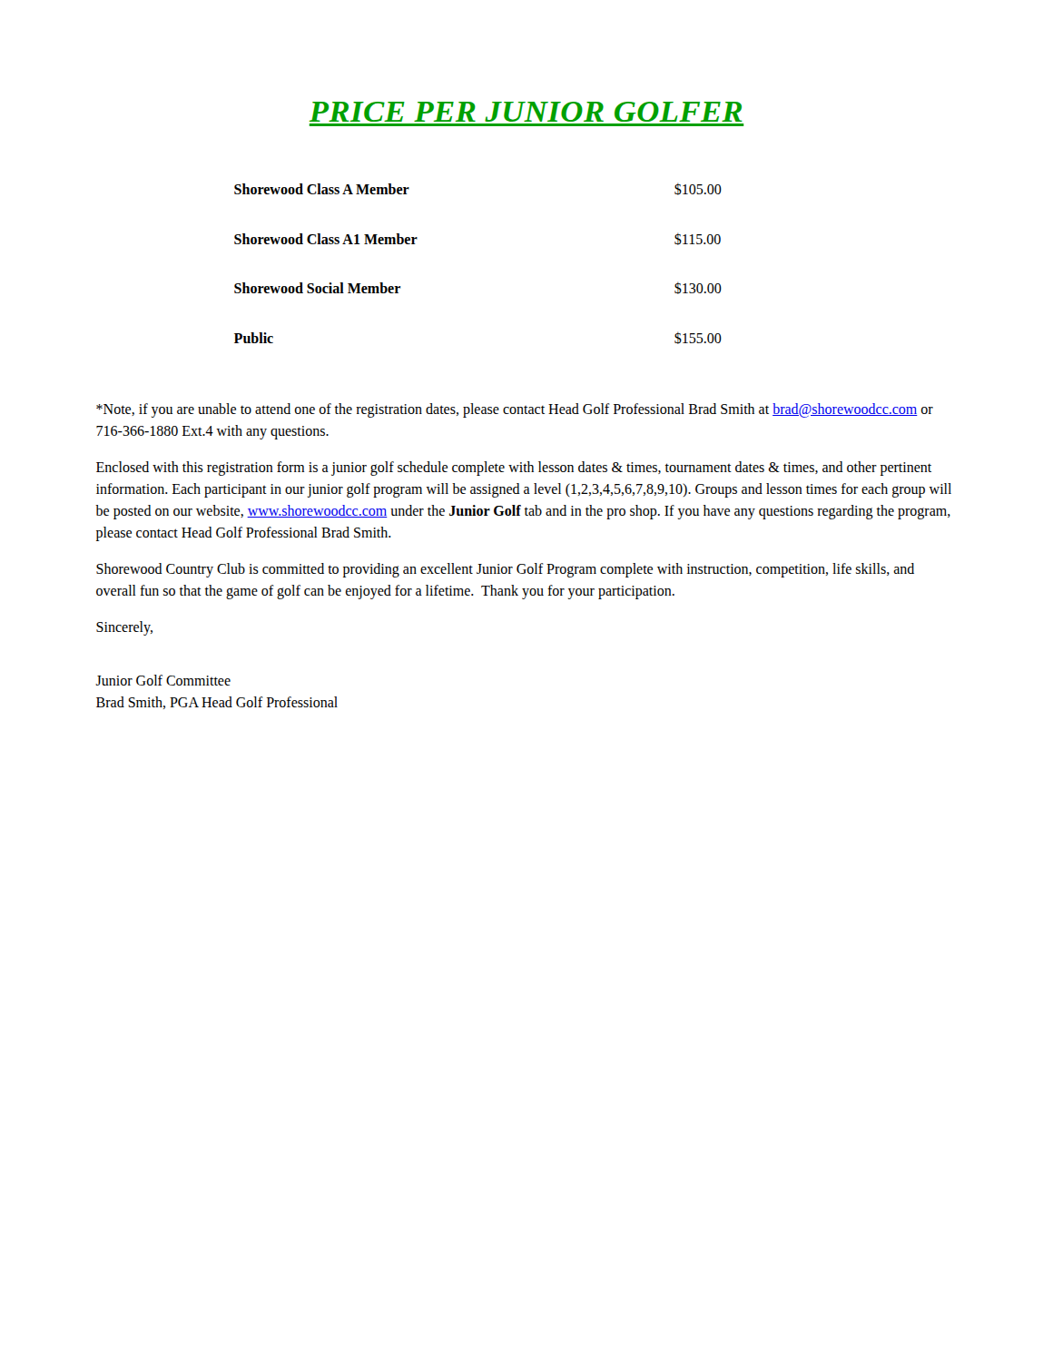PRICE PER JUNIOR GOLFER
| Shorewood Class A Member | $105.00 |
| Shorewood Class A1 Member | $115.00 |
| Shorewood Social Member | $130.00 |
| Public | $155.00 |
*Note, if you are unable to attend one of the registration dates, please contact Head Golf Professional Brad Smith at brad@shorewoodcc.com or 716-366-1880 Ext.4 with any questions.
Enclosed with this registration form is a junior golf schedule complete with lesson dates & times, tournament dates & times, and other pertinent information. Each participant in our junior golf program will be assigned a level (1,2,3,4,5,6,7,8,9,10). Groups and lesson times for each group will be posted on our website, www.shorewoodcc.com under the Junior Golf tab and in the pro shop. If you have any questions regarding the program, please contact Head Golf Professional Brad Smith.
Shorewood Country Club is committed to providing an excellent Junior Golf Program complete with instruction, competition, life skills, and overall fun so that the game of golf can be enjoyed for a lifetime. Thank you for your participation.
Sincerely,
Junior Golf Committee
Brad Smith, PGA Head Golf Professional